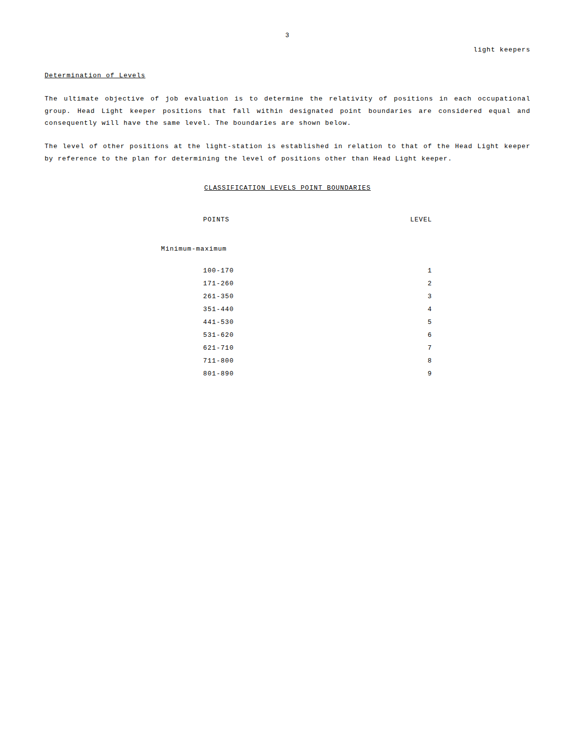3
light keepers
Determination of Levels
The ultimate objective of job evaluation is to determine the relativity of positions in each occupational group. Head Light keeper positions that fall within designated point boundaries are considered equal and consequently will have the same level. The boundaries are shown below.
The level of other positions at the light-station is established in relation to that of the Head Light keeper by reference to the plan for determining the level of positions other than Head Light keeper.
CLASSIFICATION LEVELS POINT BOUNDARIES
| POINTS | LEVEL |
| --- | --- |
| Minimum-maximum |
| 100-170 | 1 |
| 171-260 | 2 |
| 261-350 | 3 |
| 351-440 | 4 |
| 441-530 | 5 |
| 531-620 | 6 |
| 621-710 | 7 |
| 711-800 | 8 |
| 801-890 | 9 |